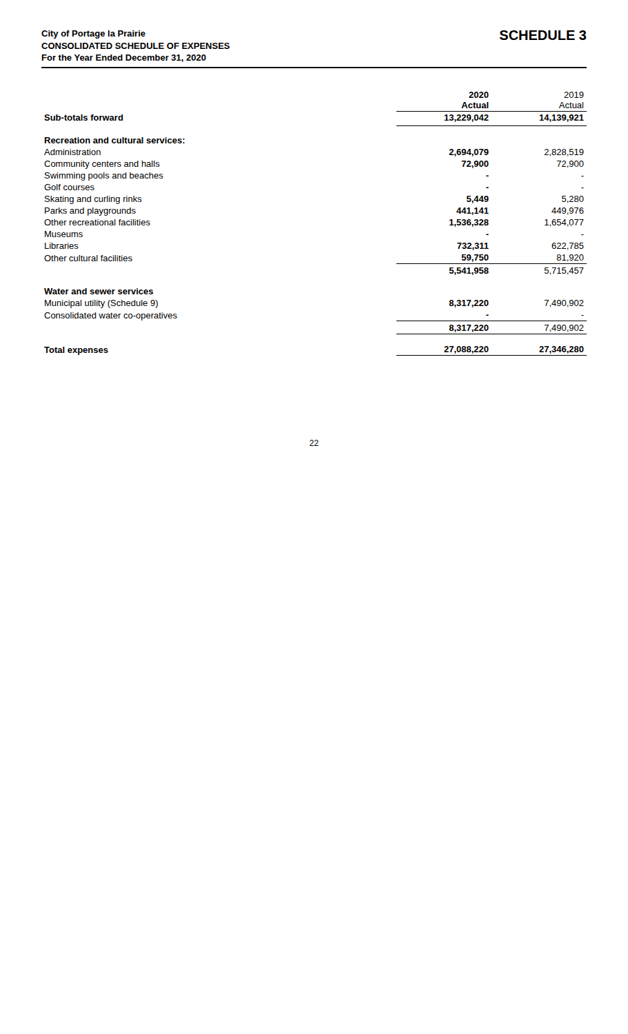City of Portage la Prairie
CONSOLIDATED SCHEDULE OF EXPENSES
For the Year Ended December 31, 2020
SCHEDULE 3
| | 2020 Actual | 2019 Actual |
| --- | --- | --- |
| Sub-totals forward | 13,229,042 | 14,139,921 |
| Recreation and cultural services: | | |
| Administration | 2,694,079 | 2,828,519 |
| Community centers and halls | 72,900 | 72,900 |
| Swimming pools and beaches | - | - |
| Golf courses | - | - |
| Skating and curling rinks | 5,449 | 5,280 |
| Parks and playgrounds | 441,141 | 449,976 |
| Other recreational facilities | 1,536,328 | 1,654,077 |
| Museums | - | - |
| Libraries | 732,311 | 622,785 |
| Other cultural facilities | 59,750 | 81,920 |
| | 5,541,958 | 5,715,457 |
| Water and sewer services | | |
| Municipal utility (Schedule 9) | 8,317,220 | 7,490,902 |
| Consolidated water co-operatives | - | - |
| | 8,317,220 | 7,490,902 |
| Total expenses | 27,088,220 | 27,346,280 |
22